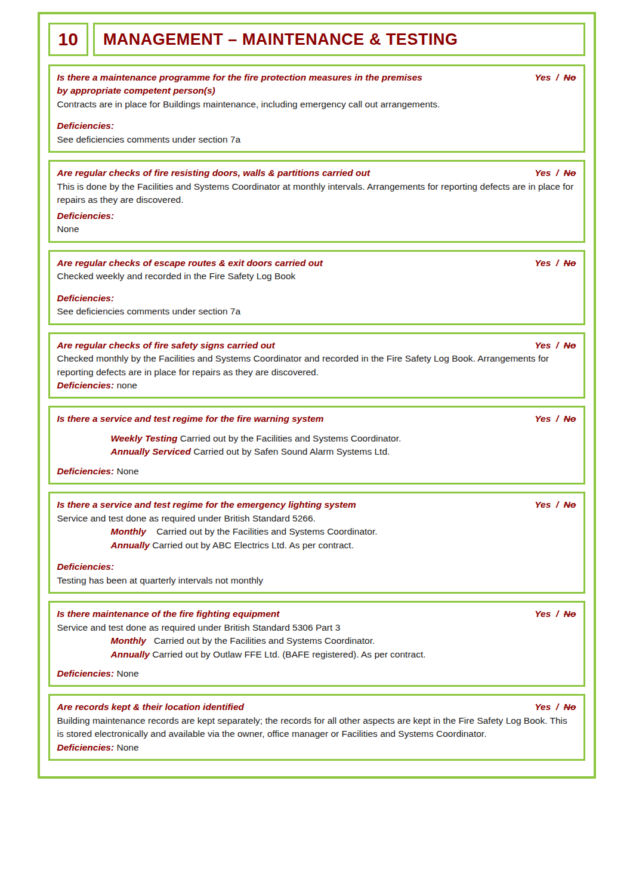10
MANAGEMENT – MAINTENANCE & TESTING
Is there a maintenance programme for the fire protection measures in the premises
by appropriate competent person(s) Yes / No
Contracts are in place for Buildings maintenance, including emergency call out arrangements.
Deficiencies:
See deficiencies comments under section 7a
Are regular checks of fire resisting doors, walls & partitions carried out Yes / No
This is done by the Facilities and Systems Coordinator at monthly intervals. Arrangements for reporting defects are in place for repairs as they are discovered.
Deficiencies:
None
Are regular checks of escape routes & exit doors carried out Yes / No
Checked weekly and recorded in the Fire Safety Log Book
Deficiencies:
See deficiencies comments under section 7a
Are regular checks of fire safety signs carried out Yes / No
Checked monthly by the Facilities and Systems Coordinator and recorded in the Fire Safety Log Book. Arrangements for reporting defects are in place for repairs as they are discovered.
Deficiencies: none
Is there a service and test regime for the fire warning system Yes / No
Weekly Testing Carried out by the Facilities and Systems Coordinator.
Annually Serviced Carried out by Safen Sound Alarm Systems Ltd.
Deficiencies: None
Is there a service and test regime for the emergency lighting system Yes / No
Service and test done as required under British Standard 5266.
Monthly Carried out by the Facilities and Systems Coordinator.
Annually Carried out by ABC Electrics Ltd. As per contract.
Deficiencies:
Testing has been at quarterly intervals not monthly
Is there maintenance of the fire fighting equipment Yes / No
Service and test done as required under British Standard 5306 Part 3
Monthly Carried out by the Facilities and Systems Coordinator.
Annually Carried out by Outlaw FFE Ltd. (BAFE registered). As per contract.
Deficiencies: None
Are records kept & their location identified Yes / No
Building maintenance records are kept separately; the records for all other aspects are kept in the Fire Safety Log Book. This is stored electronically and available via the owner, office manager or Facilities and Systems Coordinator.
Deficiencies: None